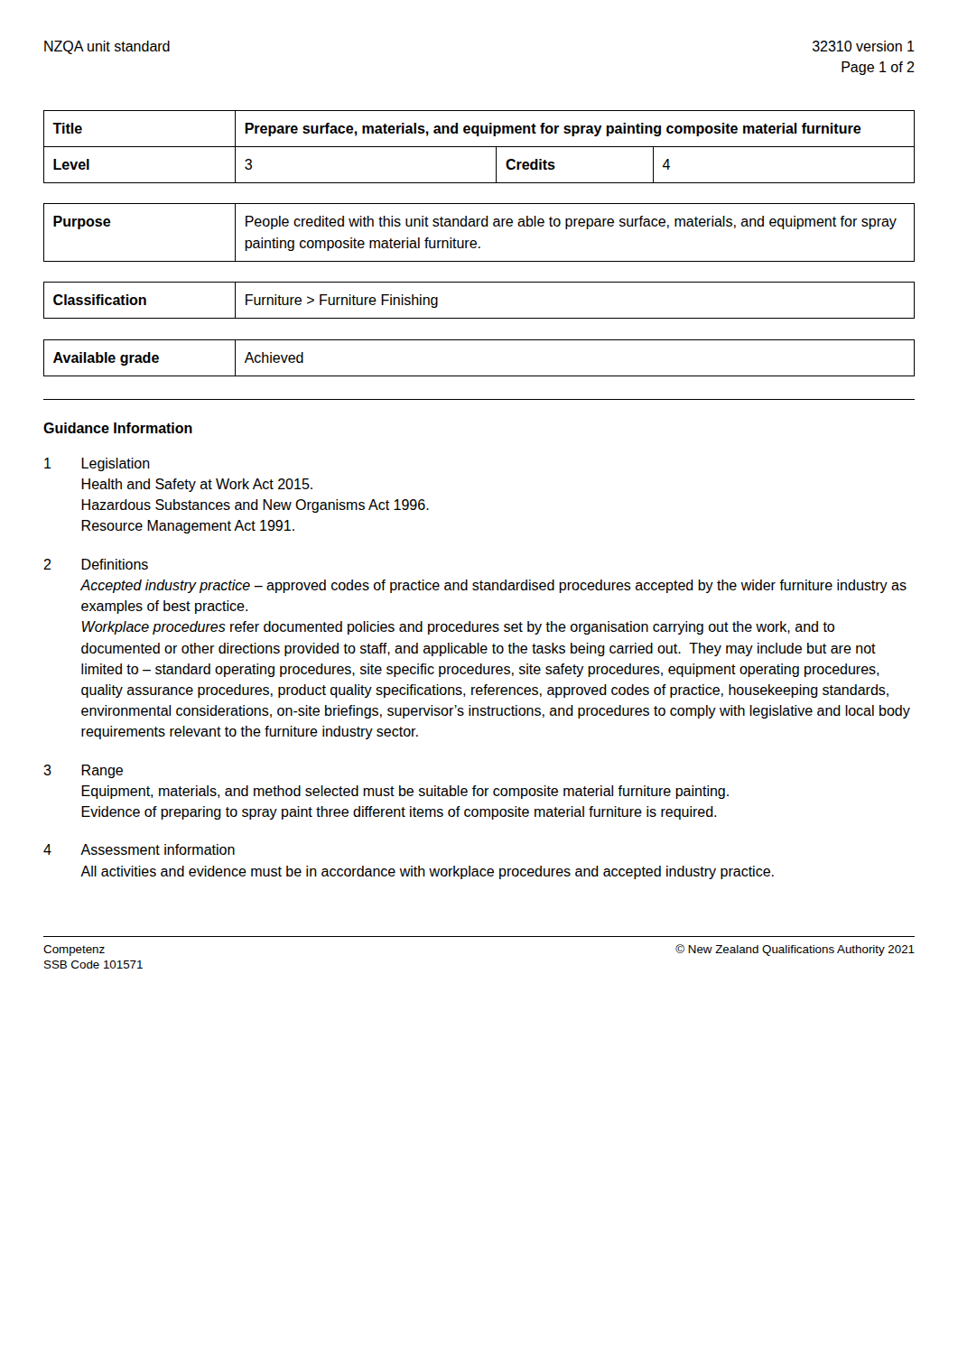NZQA unit standard
32310 version 1
Page 1 of 2
| Title | Prepare surface, materials, and equipment for spray painting composite material furniture |
| Level | 3 | Credits | 4 |
| Purpose | People credited with this unit standard are able to prepare surface, materials, and equipment for spray painting composite material furniture. |
| Classification | Furniture > Furniture Finishing |
| Available grade | Achieved |
Guidance Information
1 Legislation Health and Safety at Work Act 2015. Hazardous Substances and New Organisms Act 1996. Resource Management Act 1991.
2 Definitions Accepted industry practice – approved codes of practice and standardised procedures accepted by the wider furniture industry as examples of best practice. Workplace procedures refer documented policies and procedures set by the organisation carrying out the work, and to documented or other directions provided to staff, and applicable to the tasks being carried out. They may include but are not limited to – standard operating procedures, site specific procedures, site safety procedures, equipment operating procedures, quality assurance procedures, product quality specifications, references, approved codes of practice, housekeeping standards, environmental considerations, on-site briefings, supervisor’s instructions, and procedures to comply with legislative and local body requirements relevant to the furniture industry sector.
3 Range Equipment, materials, and method selected must be suitable for composite material furniture painting. Evidence of preparing to spray paint three different items of composite material furniture is required.
4 Assessment information All activities and evidence must be in accordance with workplace procedures and accepted industry practice.
Competenz
SSB Code 101571
© New Zealand Qualifications Authority 2021